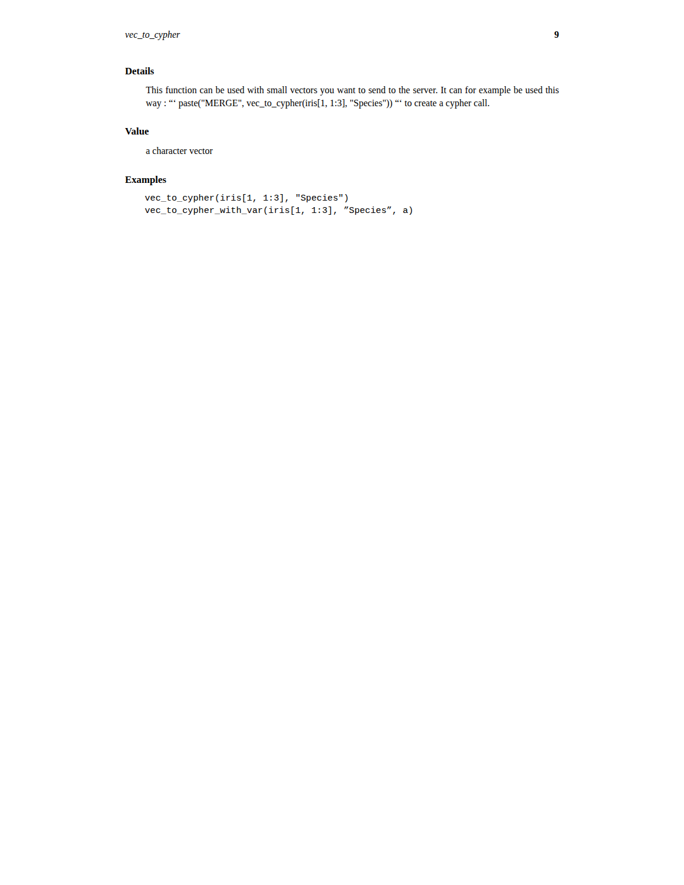vec_to_cypher 9
Details
This function can be used with small vectors you want to send to the server. It can for example be used this way : “‘ paste("MERGE", vec_to_cypher(iris[1, 1:3], "Species")) “‘ to create a cypher call.
Value
a character vector
Examples
vec_to_cypher(iris[1, 1:3], "Species")
vec_to_cypher_with_var(iris[1, 1:3], ”Species”, a)